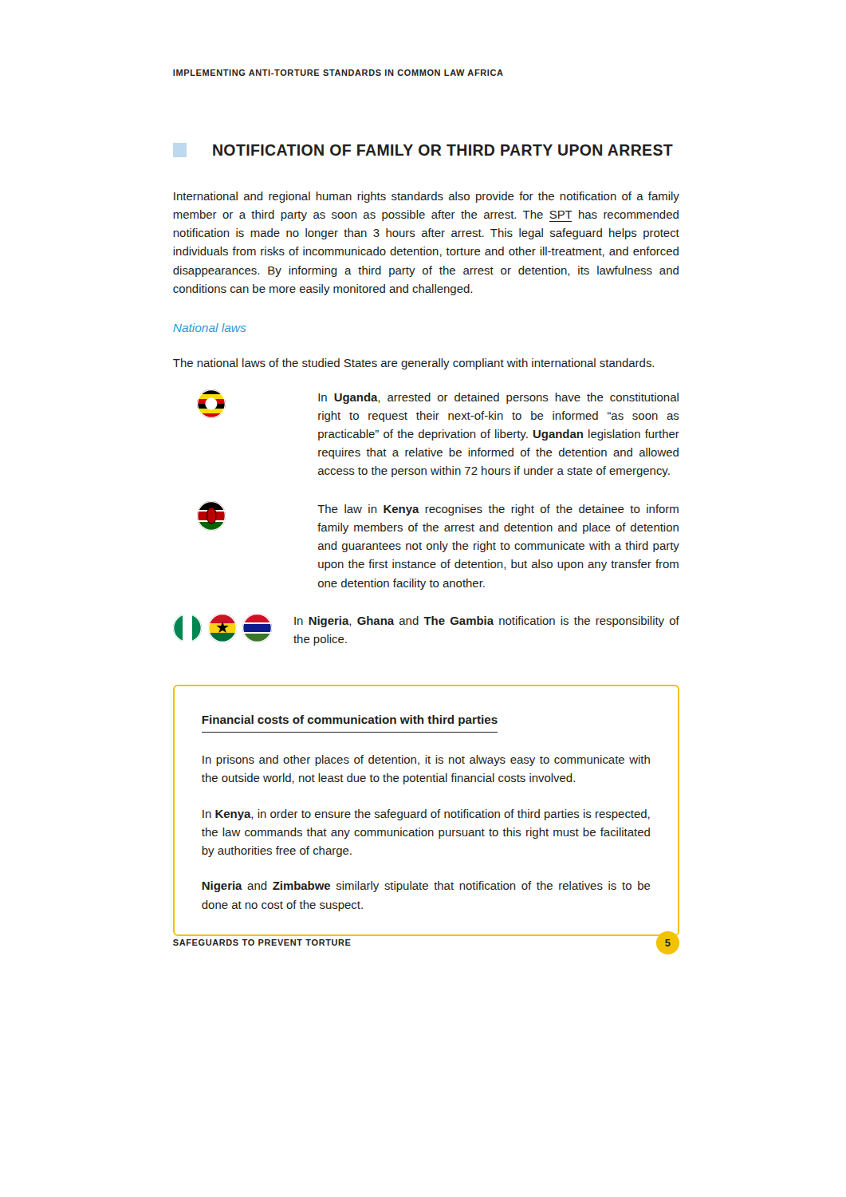Implementing Anti-Torture Standards in Common Law Africa
Notification of family or third party upon arrest
International and regional human rights standards also provide for the notification of a family member or a third party as soon as possible after the arrest. The SPT has recommended notification is made no longer than 3 hours after arrest. This legal safeguard helps protect individuals from risks of incommunicado detention, torture and other ill-treatment, and enforced disappearances. By informing a third party of the arrest or detention, its lawfulness and conditions can be more easily monitored and challenged.
National laws
The national laws of the studied States are generally compliant with international standards.
In Uganda, arrested or detained persons have the constitutional right to request their next-of-kin to be informed “as soon as practicable” of the deprivation of liberty. Ugandan legislation further requires that a relative be informed of the detention and allowed access to the person within 72 hours if under a state of emergency.
The law in Kenya recognises the right of the detainee to inform family members of the arrest and detention and place of detention and guarantees not only the right to communicate with a third party upon the first instance of detention, but also upon any transfer from one detention facility to another.
In Nigeria, Ghana and The Gambia notification is the responsibility of the police.
Financial costs of communication with third parties
In prisons and other places of detention, it is not always easy to communicate with the outside world, not least due to the potential financial costs involved.
In Kenya, in order to ensure the safeguard of notification of third parties is respected, the law commands that any communication pursuant to this right must be facilitated by authorities free of charge.
Nigeria and Zimbabwe similarly stipulate that notification of the relatives is to be done at no cost of the suspect.
Safeguards to prevent torture
5